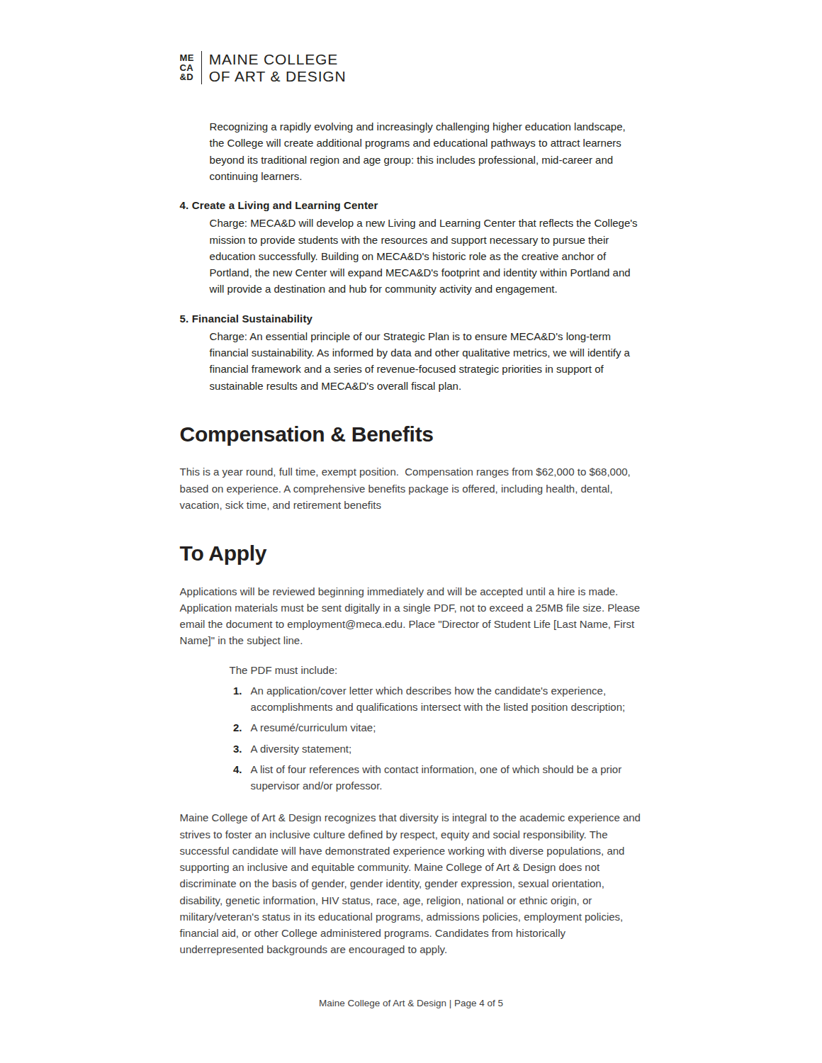ME
CA
&D
Maine College
of Art & Design
Recognizing a rapidly evolving and increasingly challenging higher education landscape, the College will create additional programs and educational pathways to attract learners beyond its traditional region and age group: this includes professional, mid-career and continuing learners.
4. Create a Living and Learning Center
Charge: MECA&D will develop a new Living and Learning Center that reflects the College's mission to provide students with the resources and support necessary to pursue their education successfully. Building on MECA&D's historic role as the creative anchor of Portland, the new Center will expand MECA&D's footprint and identity within Portland and will provide a destination and hub for community activity and engagement.
5. Financial Sustainability
Charge: An essential principle of our Strategic Plan is to ensure MECA&D's long-term financial sustainability. As informed by data and other qualitative metrics, we will identify a financial framework and a series of revenue-focused strategic priorities in support of sustainable results and MECA&D's overall fiscal plan.
Compensation & Benefits
This is a year round, full time, exempt position. Compensation ranges from $62,000 to $68,000, based on experience. A comprehensive benefits package is offered, including health, dental, vacation, sick time, and retirement benefits
To Apply
Applications will be reviewed beginning immediately and will be accepted until a hire is made. Application materials must be sent digitally in a single PDF, not to exceed a 25MB file size. Please email the document to employment@meca.edu. Place "Director of Student Life [Last Name, First Name]" in the subject line.
The PDF must include:
An application/cover letter which describes how the candidate's experience, accomplishments and qualifications intersect with the listed position description;
A resumé/curriculum vitae;
A diversity statement;
A list of four references with contact information, one of which should be a prior supervisor and/or professor.
Maine College of Art & Design recognizes that diversity is integral to the academic experience and strives to foster an inclusive culture defined by respect, equity and social responsibility. The successful candidate will have demonstrated experience working with diverse populations, and supporting an inclusive and equitable community. Maine College of Art & Design does not discriminate on the basis of gender, gender identity, gender expression, sexual orientation, disability, genetic information, HIV status, race, age, religion, national or ethnic origin, or military/veteran's status in its educational programs, admissions policies, employment policies, financial aid, or other College administered programs. Candidates from historically underrepresented backgrounds are encouraged to apply.
Maine College of Art & Design | Page 4 of 5